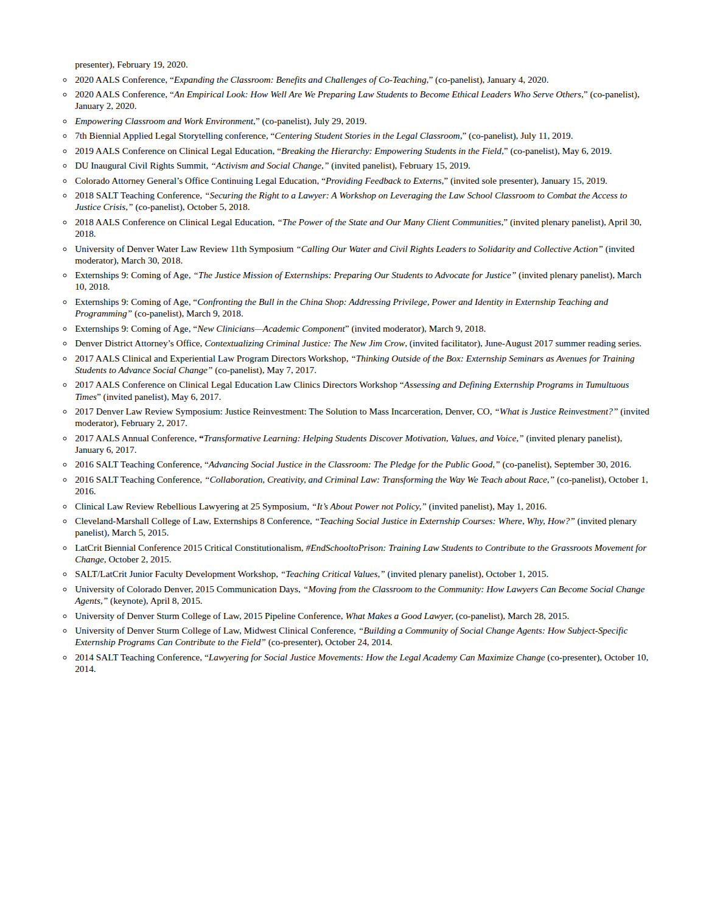presenter), February 19, 2020.
2020 AALS Conference, “Expanding the Classroom: Benefits and Challenges of Co-Teaching,” (co-panelist), January 4, 2020.
2020 AALS Conference, “An Empirical Look: How Well Are We Preparing Law Students to Become Ethical Leaders Who Serve Others,” (co-panelist), January 2, 2020.
Empowering Classroom and Work Environment,” (co-panelist), July 29, 2019.
7th Biennial Applied Legal Storytelling conference, “Centering Student Stories in the Legal Classroom,” (co-panelist), July 11, 2019.
2019 AALS Conference on Clinical Legal Education, “Breaking the Hierarchy: Empowering Students in the Field,” (co-panelist), May 6, 2019.
DU Inaugural Civil Rights Summit, “Activism and Social Change,” (invited panelist), February 15, 2019.
Colorado Attorney General’s Office Continuing Legal Education, “Providing Feedback to Externs,” (invited sole presenter), January 15, 2019.
2018 SALT Teaching Conference, “Securing the Right to a Lawyer: A Workshop on Leveraging the Law School Classroom to Combat the Access to Justice Crisis,” (co-panelist), October 5, 2018.
2018 AALS Conference on Clinical Legal Education, “The Power of the State and Our Many Client Communities,” (invited plenary panelist), April 30, 2018.
University of Denver Water Law Review 11th Symposium “Calling Our Water and Civil Rights Leaders to Solidarity and Collective Action” (invited moderator), March 30, 2018.
Externships 9: Coming of Age, “The Justice Mission of Externships: Preparing Our Students to Advocate for Justice” (invited plenary panelist), March 10, 2018.
Externships 9: Coming of Age, “Confronting the Bull in the China Shop: Addressing Privilege, Power and Identity in Externship Teaching and Programming” (co-panelist), March 9, 2018.
Externships 9: Coming of Age, “New Clinicians—Academic Component” (invited moderator), March 9, 2018.
Denver District Attorney’s Office, Contextualizing Criminal Justice: The New Jim Crow, (invited facilitator), June-August 2017 summer reading series.
2017 AALS Clinical and Experiential Law Program Directors Workshop, “Thinking Outside of the Box: Externship Seminars as Avenues for Training Students to Advance Social Change” (co-panelist), May 7, 2017.
2017 AALS Conference on Clinical Legal Education Law Clinics Directors Workshop “Assessing and Defining Externship Programs in Tumultuous Times” (invited panelist), May 6, 2017.
2017 Denver Law Review Symposium: Justice Reinvestment: The Solution to Mass Incarceration, Denver, CO, “What is Justice Reinvestment?” (invited moderator), February 2, 2017.
2017 AALS Annual Conference, “Transformative Learning: Helping Students Discover Motivation, Values, and Voice,” (invited plenary panelist), January 6, 2017.
2016 SALT Teaching Conference, “Advancing Social Justice in the Classroom: The Pledge for the Public Good,” (co-panelist), September 30, 2016.
2016 SALT Teaching Conference, “Collaboration, Creativity, and Criminal Law: Transforming the Way We Teach about Race,” (co-panelist), October 1, 2016.
Clinical Law Review Rebellious Lawyering at 25 Symposium, “It’s About Power not Policy,” (invited panelist), May 1, 2016.
Cleveland-Marshall College of Law, Externships 8 Conference, “Teaching Social Justice in Externship Courses: Where, Why, How?” (invited plenary panelist), March 5, 2015.
LatCrit Biennial Conference 2015 Critical Constitutionalism, #EndSchooltoPrison: Training Law Students to Contribute to the Grassroots Movement for Change, October 2, 2015.
SALT/LatCrit Junior Faculty Development Workshop, “Teaching Critical Values,” (invited plenary panelist), October 1, 2015.
University of Colorado Denver, 2015 Communication Days, “Moving from the Classroom to the Community: How Lawyers Can Become Social Change Agents,” (keynote), April 8, 2015.
University of Denver Sturm College of Law, 2015 Pipeline Conference, What Makes a Good Lawyer, (co-panelist), March 28, 2015.
University of Denver Sturm College of Law, Midwest Clinical Conference, “Building a Community of Social Change Agents: How Subject-Specific Externship Programs Can Contribute to the Field” (co-presenter), October 24, 2014.
2014 SALT Teaching Conference, “Lawyering for Social Justice Movements: How the Legal Academy Can Maximize Change (co-presenter), October 10, 2014.